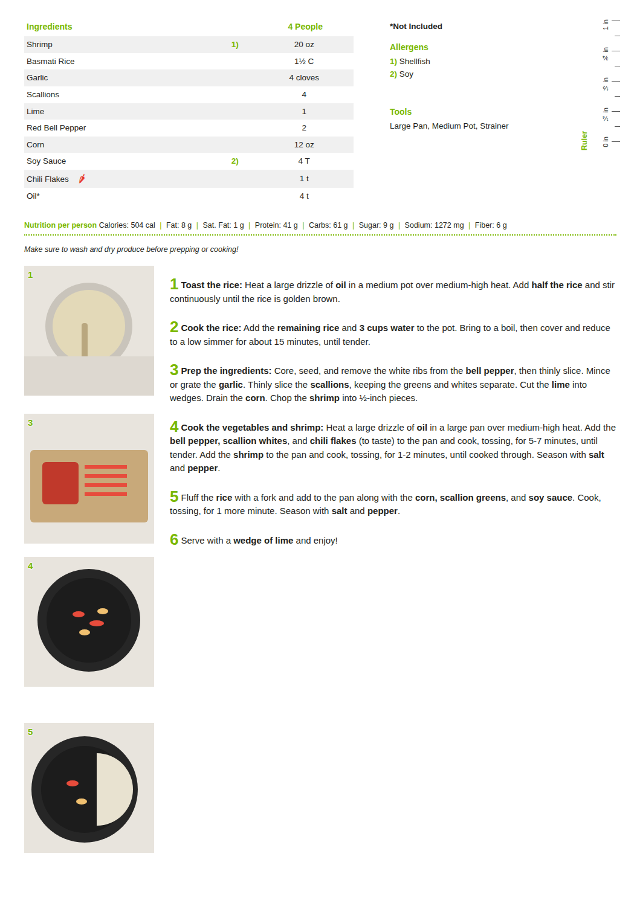| Ingredients | | 4 People |
| --- | --- | --- |
| Shrimp | 1) | 20 oz |
| Basmati Rice | | 1½ C |
| Garlic | | 4 cloves |
| Scallions | | 4 |
| Lime | | 1 |
| Red Bell Pepper | | 2 |
| Corn | | 12 oz |
| Soy Sauce | 2) | 4 T |
| Chili Flakes 🌶 | | 1 t |
| Oil* | | 4 t |
*Not Included
Allergens
1) Shellfish
2) Soy
Tools
Large Pan, Medium Pot, Strainer
Ruler
1 in
¾ in
½ in
¼ in
0 in
Nutrition per person Calories: 504 cal | Fat: 8 g | Sat. Fat: 1 g | Protein: 41 g | Carbs: 61 g | Sugar: 9 g | Sodium: 1272 mg | Fiber: 6 g
Make sure to wash and dry produce before prepping or cooking!
1
3
4
5
1 Toast the rice: Heat a large drizzle of oil in a medium pot over medium-high heat. Add half the rice and stir continuously until the rice is golden brown.
2 Cook the rice: Add the remaining rice and 3 cups water to the pot. Bring to a boil, then cover and reduce to a low simmer for about 15 minutes, until tender.
3 Prep the ingredients: Core, seed, and remove the white ribs from the bell pepper, then thinly slice. Mince or grate the garlic. Thinly slice the scallions, keeping the greens and whites separate. Cut the lime into wedges. Drain the corn. Chop the shrimp into ½-inch pieces.
4 Cook the vegetables and shrimp: Heat a large drizzle of oil in a large pan over medium-high heat. Add the bell pepper, scallion whites, and chili flakes (to taste) to the pan and cook, tossing, for 5-7 minutes, until tender. Add the shrimp to the pan and cook, tossing, for 1-2 minutes, until cooked through. Season with salt and pepper.
5 Fluff the rice with a fork and add to the pan along with the corn, scallion greens, and soy sauce. Cook, tossing, for 1 more minute. Season with salt and pepper.
6 Serve with a wedge of lime and enjoy!